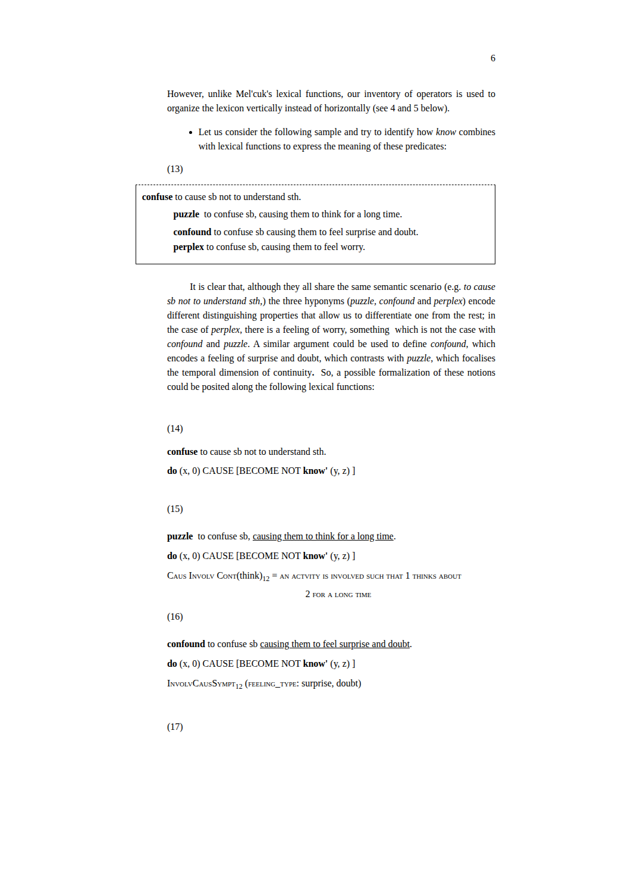6
However, unlike Mel'cuk's lexical functions, our inventory of operators is used to organize the lexicon vertically instead of horizontally (see 4 and 5 below).
Let us consider the following sample and try to identify how know combines with lexical functions to express the meaning of these predicates:
(13)
confuse to cause sb not to understand sth.
puzzle to confuse sb, causing them to think for a long time.
confound to confuse sb causing them to feel surprise and doubt.
perplex to confuse sb, causing them to feel worry.
It is clear that, although they all share the same semantic scenario (e.g. to cause sb not to understand sth,) the three hyponyms (puzzle, confound and perplex) encode different distinguishing properties that allow us to differentiate one from the rest; in the case of perplex, there is a feeling of worry, something which is not the case with confound and puzzle. A similar argument could be used to define confound, which encodes a feeling of surprise and doubt, which contrasts with puzzle, which focalises the temporal dimension of continuity. So, a possible formalization of these notions could be posited along the following lexical functions:
(14)
confuse to cause sb not to understand sth.
do (x, 0) CAUSE [BECOME NOT know' (y, z) ]
(15)
puzzle to confuse sb, causing them to think for a long time.
do (x, 0) CAUSE [BECOME NOT know' (y, z) ]
Caus Involv Cont(think)12 = an actvity is involved such that 1 thinks about
2 for a long time
(16)
confound to confuse sb causing them to feel surprise and doubt.
do (x, 0) CAUSE [BECOME NOT know' (y, z) ]
InvolvCausSympt12 (feeling_type: surprise, doubt)
(17)